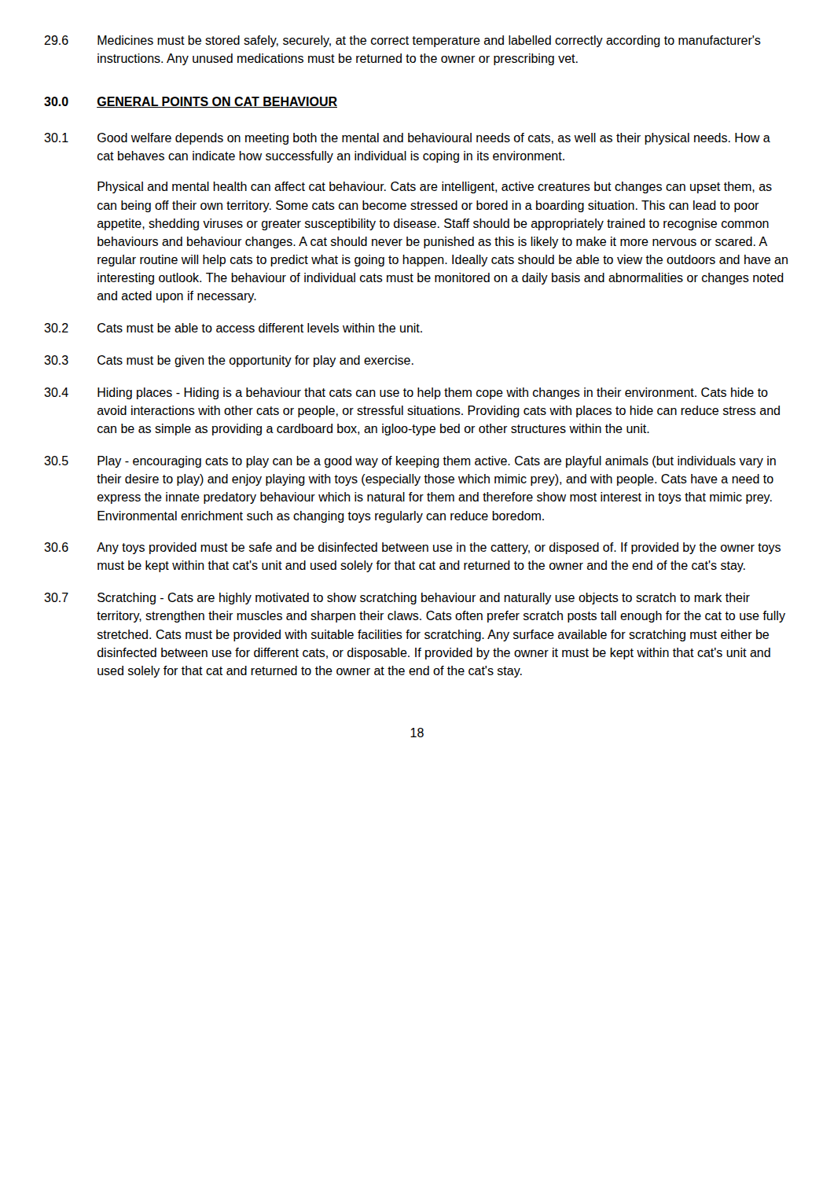29.6
Medicines must be stored safely, securely, at the correct temperature and labelled correctly according to manufacturer's instructions. Any unused medications must be returned to the owner or prescribing vet.
30.0
GENERAL POINTS ON CAT BEHAVIOUR
30.1
Good welfare depends on meeting both the mental and behavioural needs of cats, as well as their physical needs. How a cat behaves can indicate how successfully an individual is coping in its environment.
Physical and mental health can affect cat behaviour. Cats are intelligent, active creatures but changes can upset them, as can being off their own territory. Some cats can become stressed or bored in a boarding situation. This can lead to poor appetite, shedding viruses or greater susceptibility to disease. Staff should be appropriately trained to recognise common behaviours and behaviour changes. A cat should never be punished as this is likely to make it more nervous or scared. A regular routine will help cats to predict what is going to happen. Ideally cats should be able to view the outdoors and have an interesting outlook. The behaviour of individual cats must be monitored on a daily basis and abnormalities or changes noted and acted upon if necessary.
30.2
Cats must be able to access different levels within the unit.
30.3
Cats must be given the opportunity for play and exercise.
30.4
Hiding places - Hiding is a behaviour that cats can use to help them cope with changes in their environment. Cats hide to avoid interactions with other cats or people, or stressful situations. Providing cats with places to hide can reduce stress and can be as simple as providing a cardboard box, an igloo-type bed or other structures within the unit.
30.5
Play - encouraging cats to play can be a good way of keeping them active. Cats are playful animals (but individuals vary in their desire to play) and enjoy playing with toys (especially those which mimic prey), and with people. Cats have a need to express the innate predatory behaviour which is natural for them and therefore show most interest in toys that mimic prey. Environmental enrichment such as changing toys regularly can reduce boredom.
30.6
Any toys provided must be safe and be disinfected between use in the cattery, or disposed of. If provided by the owner toys must be kept within that cat's unit and used solely for that cat and returned to the owner and the end of the cat's stay.
30.7
Scratching - Cats are highly motivated to show scratching behaviour and naturally use objects to scratch to mark their territory, strengthen their muscles and sharpen their claws. Cats often prefer scratch posts tall enough for the cat to use fully stretched. Cats must be provided with suitable facilities for scratching. Any surface available for scratching must either be disinfected between use for different cats, or disposable. If provided by the owner it must be kept within that cat's unit and used solely for that cat and returned to the owner at the end of the cat's stay.
18